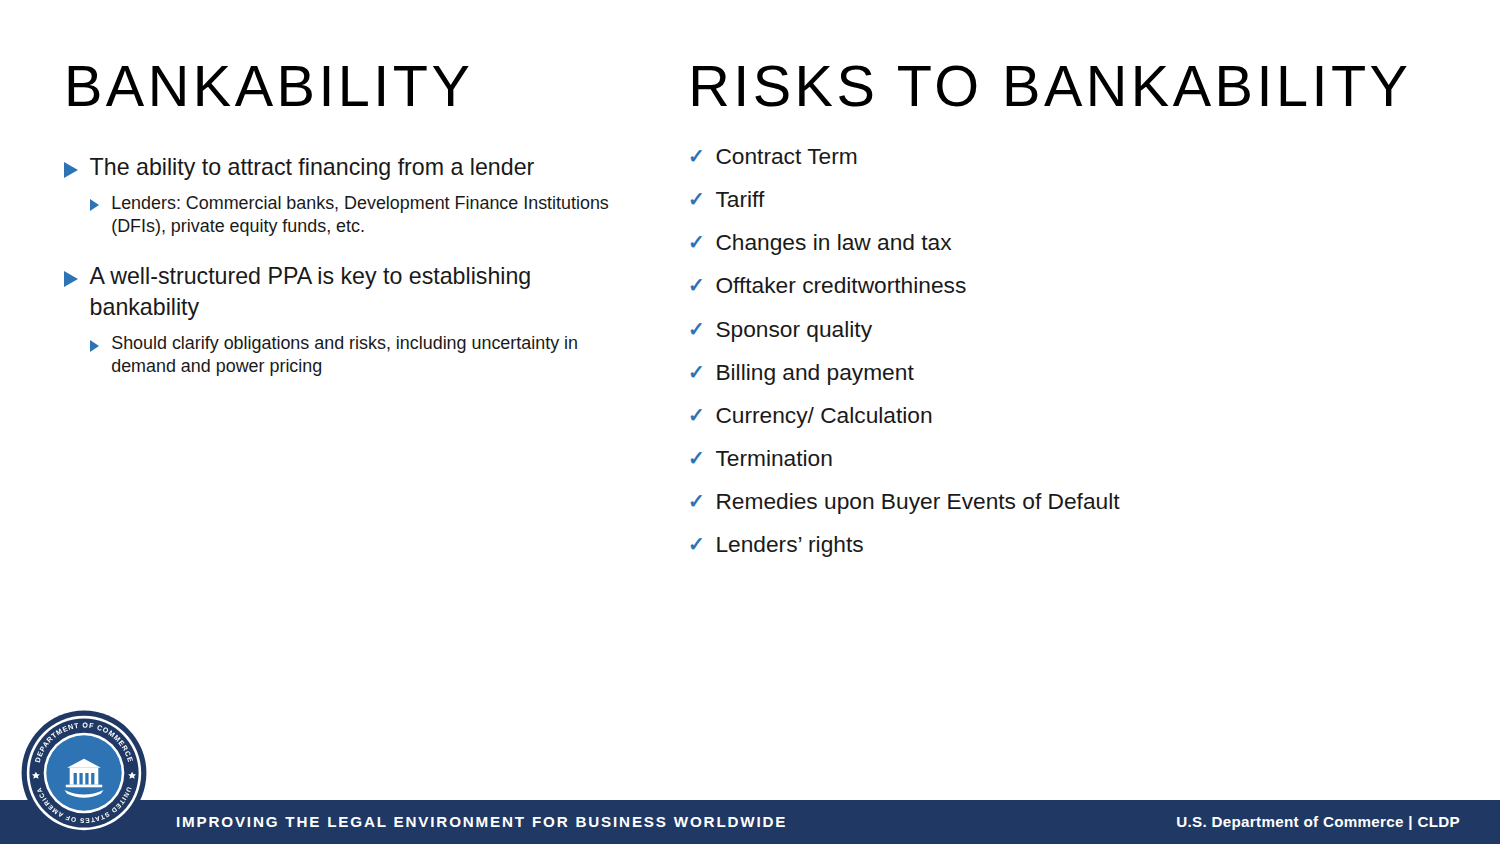BANKABILITY
The ability to attract financing from a lender
Lenders: Commercial banks, Development Finance Institutions (DFIs), private equity funds, etc.
A well-structured PPA is key to establishing bankability
Should clarify obligations and risks, including uncertainty in demand and power pricing
RISKS TO BANKABILITY
Contract Term
Tariff
Changes in law and tax
Offtaker creditworthiness
Sponsor quality
Billing and payment
Currency/ Calculation
Termination
Remedies upon Buyer Events of Default
Lenders’ rights
DEPARTMENT OF COMMERCE UNITED STATES OF AMERICA
IMPROVING THE LEGAL ENVIRONMENT FOR BUSINESS WORLDWIDE U.S. Department of Commerce | CLDP